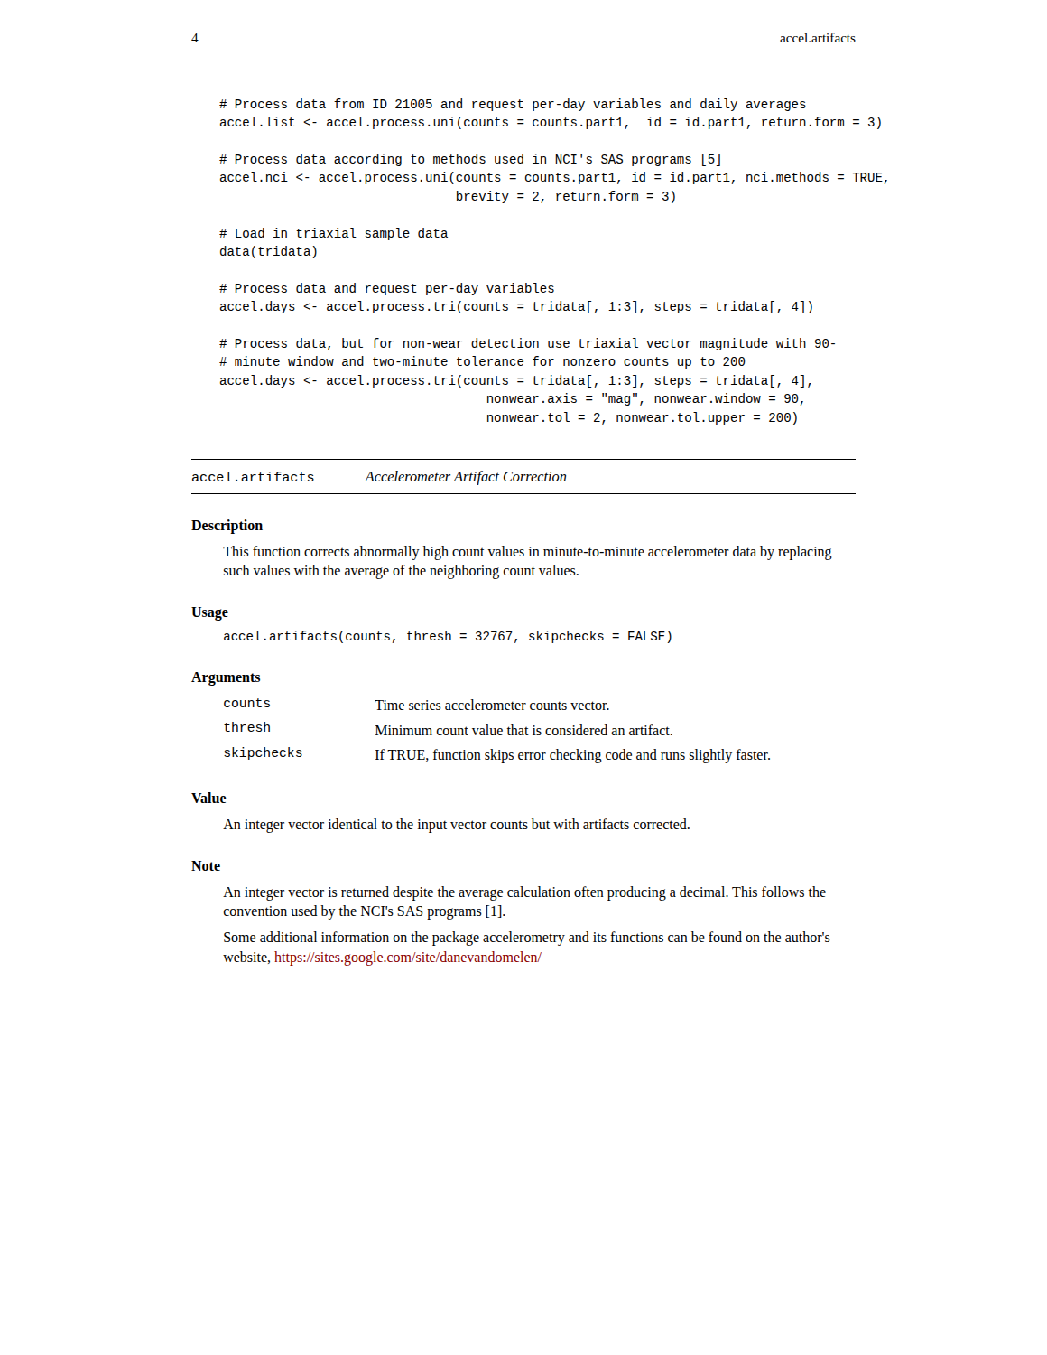4 accel.artifacts
# Process data from ID 21005 and request per-day variables and daily averages
accel.list <- accel.process.uni(counts = counts.part1,  id = id.part1, return.form = 3)

# Process data according to methods used in NCI's SAS programs [5]
accel.nci <- accel.process.uni(counts = counts.part1, id = id.part1, nci.methods = TRUE,
                               brevity = 2, return.form = 3)

# Load in triaxial sample data
data(tridata)

# Process data and request per-day variables
accel.days <- accel.process.tri(counts = tridata[, 1:3], steps = tridata[, 4])

# Process data, but for non-wear detection use triaxial vector magnitude with 90-
# minute window and two-minute tolerance for nonzero counts up to 200
accel.days <- accel.process.tri(counts = tridata[, 1:3], steps = tridata[, 4],
                                   nonwear.axis = "mag", nonwear.window = 90,
                                   nonwear.tol = 2, nonwear.tol.upper = 200)
accel.artifacts Accelerometer Artifact Correction
Description
This function corrects abnormally high count values in minute-to-minute accelerometer data by replacing such values with the average of the neighboring count values.
Usage
accel.artifacts(counts, thresh = 32767, skipchecks = FALSE)
Arguments
counts
Time series accelerometer counts vector.
thresh
Minimum count value that is considered an artifact.
skipchecks
If TRUE, function skips error checking code and runs slightly faster.
Value
An integer vector identical to the input vector counts but with artifacts corrected.
Note
An integer vector is returned despite the average calculation often producing a decimal. This follows the convention used by the NCI's SAS programs [1].
Some additional information on the package accelerometry and its functions can be found on the author's website, https://sites.google.com/site/danevandomelen/